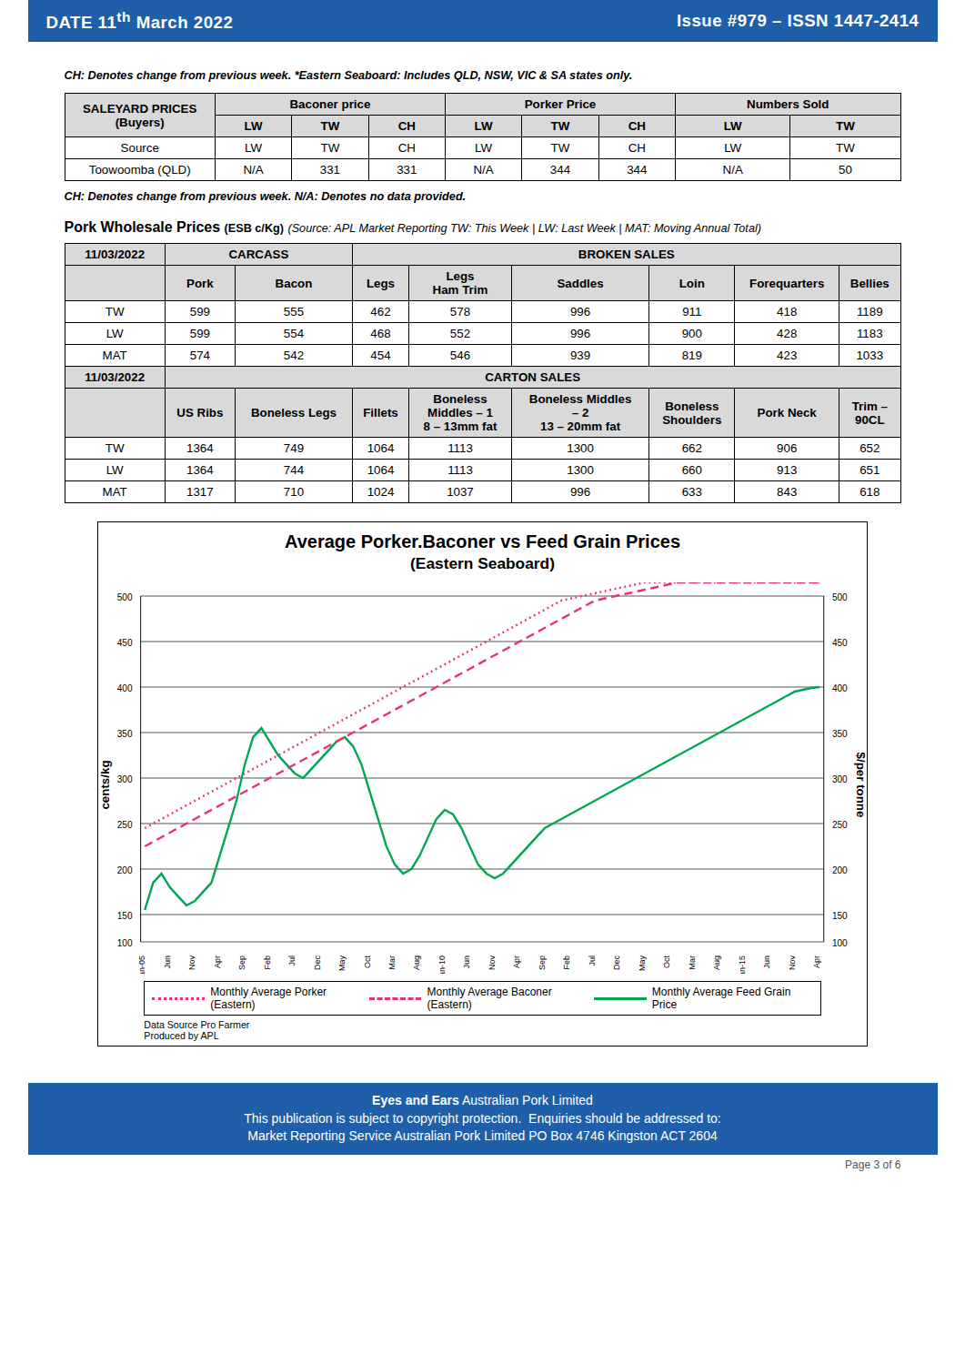DATE 11th March 2022
Issue #979 – ISSN 1447-2414
CH: Denotes change from previous week. *Eastern Seaboard: Includes QLD, NSW, VIC & SA states only.
| SALEYARD PRICES (Buyers) | Baconer price | Porker Price | Numbers Sold |
| --- | --- | --- | --- |
| LW | TW | CH | LW | TW | CH | LW | TW |
| Source | LW | TW | CH | LW | TW | CH | LW | TW |
| Toowoomba (QLD) | N/A | 331 | 331 | N/A | 344 | 344 | N/A | 50 |
CH: Denotes change from previous week. N/A: Denotes no data provided.
Pork Wholesale Prices (ESB c/Kg) (Source: APL Market Reporting TW: This Week | LW: Last Week | MAT: Moving Annual Total)
| 11/03/2022 | CARCASS | BROKEN SALES |
| --- | --- | --- |
| | Pork | Bacon | Legs | Legs Ham Trim | Saddles | Loin | Forequarters | Bellies |
| TW | 599 | 555 | 462 | 578 | 996 | 911 | 418 | 1189 |
| LW | 599 | 554 | 468 | 552 | 996 | 900 | 428 | 1183 |
| MAT | 574 | 542 | 454 | 546 | 939 | 819 | 423 | 1033 |
| 11/03/2022 | CARTON SALES |
| | US Ribs | Boneless Legs | Fillets | Boneless Middles – 1 8 – 13mm fat | Boneless Middles – 2 13 – 20mm fat | Boneless Shoulders | Pork Neck | Trim – 90CL |
| TW | 1364 | 749 | 1064 | 1113 | 1300 | 662 | 906 | 652 |
| LW | 1364 | 744 | 1064 | 1113 | 1300 | 660 | 913 | 651 |
| MAT | 1317 | 710 | 1024 | 1037 | 996 | 633 | 843 | 618 |
Average Porker.Baconer vs Feed Grain Prices
(Eastern Seaboard)
500 450 400 350 300 250 200 150 100 500 450 400 350 300 250 200 150 100 Jan-05 Jun Nov Apr Sep Feb Jul Dec May Oct Mar Aug Jan-10 Jun Nov Apr Sep Feb Jul Dec May Oct Mar Aug Jan-15 Jun Nov Apr
cents/kg
$/per tonne
Monthly Average Porker (Eastern)
Monthly Average Baconer (Eastern)
Monthly Average Feed Grain Price
Data Source Pro Farmer
Produced by APL
Eyes and Ears Australian Pork Limited
This publication is subject to copyright protection. Enquiries should be addressed to:
Market Reporting Service Australian Pork Limited PO Box 4746 Kingston ACT 2604
Page 3 of 6